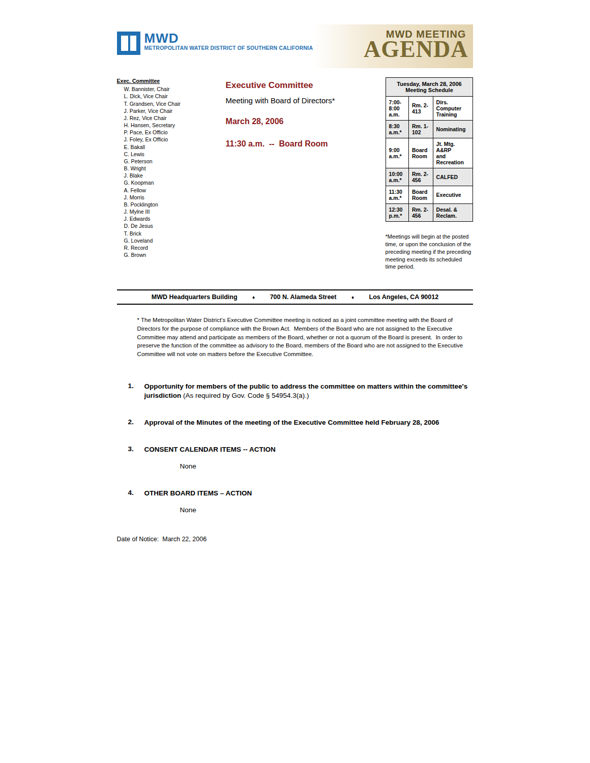MWD
METROPOLITAN WATER DISTRICT OF SOUTHERN CALIFORNIA
MWD MEETING
AGENDA
Exec. Committee
W. Bannister, Chair
L. Dick, Vice Chair
T. Grandsen, Vice Chair
J. Parker, Vice Chair
J. Rez, Vice Chair
H. Hansen, Secretary
P. Pace, Ex Officio
J. Foley, Ex Officio
E. Bakall
C. Lewis
G. Peterson
B. Wright
J. Blake
G. Koopman
A. Fellow
J. Morris
B. Pocklington
J. Mylne III
J. Edwards
D. De Jesus
T. Brick
G. Loveland
R. Record
G. Brown
Executive Committee
Meeting with Board of Directors*
March 28, 2006
11:30 a.m. -- Board Room
| Tuesday, March 28, 2006 Meeting Schedule |
| --- |
| 7:00-8:00 a.m. | Rm. 2-413 | Dirs. Computer Training |
| 8:30 a.m.* | Rm. 1-102 | Nominating |
| 9:00 a.m.* | Board Room | Jt. Mtg. A&RP and Recreation |
| 10:00 a.m.* | Rm. 2-456 | CALFED |
| 11:30 a.m.* | Board Room | Executive |
| 12:30 p.m.* | Rm. 2-456 | Desal. & Reclam. |
*Meetings will begin at the posted time, or upon the conclusion of the preceding meeting if the preceding meeting exceeds its scheduled time period.
MWD Headquarters Building ♦ 700 N. Alameda Street ♦ Los Angeles, CA 90012
* The Metropolitan Water District’s Executive Committee meeting is noticed as a joint committee meeting with the Board of Directors for the purpose of compliance with the Brown Act. Members of the Board who are not assigned to the Executive Committee may attend and participate as members of the Board, whether or not a quorum of the Board is present. In order to preserve the function of the committee as advisory to the Board, members of the Board who are not assigned to the Executive Committee will not vote on matters before the Executive Committee.
1.
Opportunity for members of the public to address the committee on matters within the committee's jurisdiction (As required by Gov. Code § 54954.3(a).)
2.
Approval of the Minutes of the meeting of the Executive Committee held February 28, 2006
3.
CONSENT CALENDAR ITEMS -- ACTION
None
4.
OTHER BOARD ITEMS – ACTION
None
Date of Notice: March 22, 2006